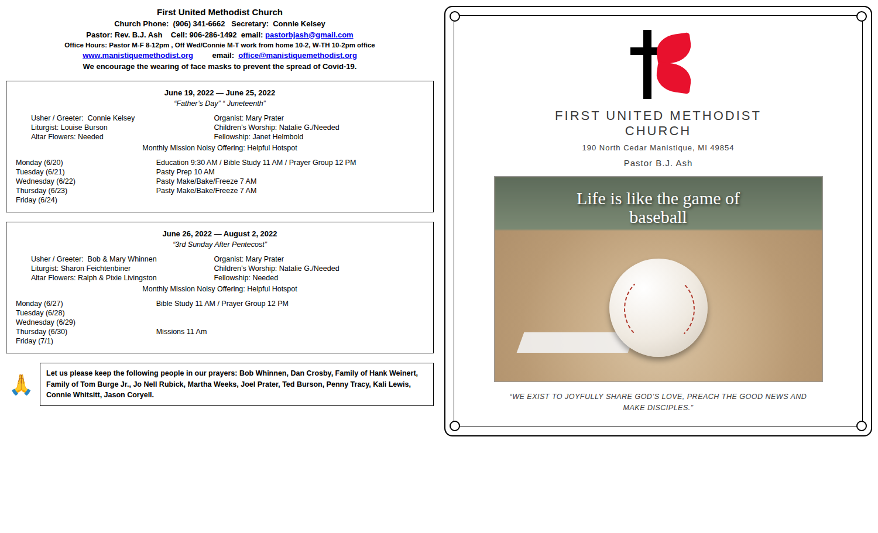First United Methodist Church
Church Phone: (906) 341-6662 Secretary: Connie Kelsey
Pastor: Rev. B.J. Ash Cell: 906-286-1492 email: pastorbjash@gmail.com
Office Hours: Pastor M-F 8-12pm , Off Wed/Connie M-T work from home 10-2, W-TH 10-2pm office
www.manistiquemethodist.org email: office@manistiquemethodist.org
We encourage the wearing of face masks to prevent the spread of Covid-19.
June 19, 2022 — June 25, 2022
“Father’s Day” “ Juneteenth”
| Usher / Greeter: Connie Kelsey | Organist: Mary Prater |
| Liturgist: Louise Burson | Children’s Worship: Natalie G./Needed |
| Altar Flowers: Needed | Fellowship: Janet Helmbold |
Monthly Mission Noisy Offering: Helpful Hotspot
| Monday (6/20) | Education 9:30 AM / Bible Study 11 AM / Prayer Group 12 PM |
| Tuesday (6/21) | Pasty Prep 10 AM |
| Wednesday (6/22) | Pasty Make/Bake/Freeze 7 AM |
| Thursday (6/23) | Pasty Make/Bake/Freeze 7 AM |
| Friday (6/24) | |
June 26, 2022 — August 2, 2022
“3rd Sunday After Pentecost”
| Usher / Greeter: Bob & Mary Whinnen | Organist: Mary Prater |
| Liturgist: Sharon Feichtenbiner | Children’s Worship: Natalie G./Needed |
| Altar Flowers: Ralph & Pixie Livingston | Fellowship: Needed |
Monthly Mission Noisy Offering: Helpful Hotspot
| Monday (6/27) | Bible Study 11 AM / Prayer Group 12 PM |
| Tuesday (6/28) | |
| Wednesday (6/29) | |
| Thursday (6/30) | Missions 11 Am |
| Friday (7/1) | |
🙏
Let us please keep the following people in our prayers: Bob Whinnen, Dan Crosby, Family of Hank Weinert, Family of Tom Burge Jr., Jo Nell Rubick, Martha Weeks, Joel Prater, Ted Burson, Penny Tracy, Kali Lewis, Connie Whitsitt, Jason Coryell.
FIRST UNITED METHODISTCHURCH
190 North Cedar Manistique, MI 49854
Pastor B.J. Ash
Life is like the game of baseball
“WE EXIST TO JOYFULLY SHARE GOD’S LOVE, PREACH THE GOOD NEWS AND MAKE DISCIPLES.”